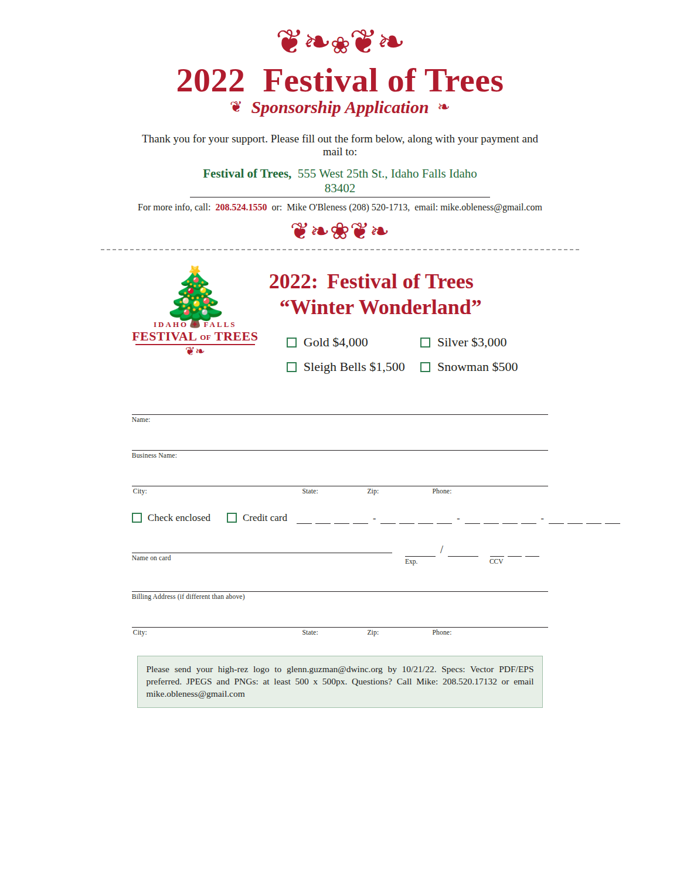❦❧❀❦❧
2022 Festival of Trees
❦
Sponsorship Application
❧
Thank you for your support. Please fill out the form below, along with your payment and mail to:
Festival of Trees, 555 West 25th St., Idaho Falls Idaho 83402
For more info, call: 208.524.1550 or: Mike O'Bleness (208) 520-1713, email: mike.obleness@gmail.com
❦❧❀❦❧
✦ 🎄
IDAHO ✦ FALLS
FESTIVAL OF TREES
❦❧
2022: Festival of Trees
“Winter Wonderland”
Gold $4,000
Silver $3,000
Sleigh Bells $1,500
Snowman $500
Name:
Business Name:
City:
State:
Zip:
Phone:
Check enclosed
Credit card
-
-
-
Name on card
/
Exp. CCV
Billing Address (if different than above)
City:
State:
Zip:
Phone:
Please send your high-rez logo to glenn.guzman@dwinc.org by 10/21/22. Specs: Vector PDF/EPS preferred. JPEGS and PNGs: at least 500 x 500px. Questions? Call Mike: 208.520.17132 or email mike.obleness@gmail.com